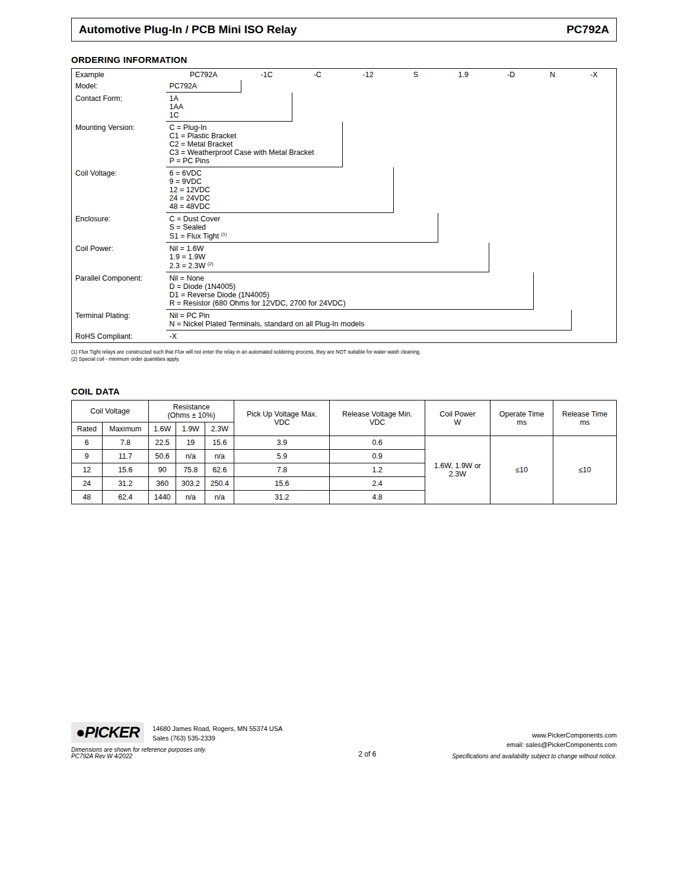Automotive Plug-In / PCB Mini ISO Relay PC792A
ORDERING INFORMATION
| Example | PC792A | -1C | -C | -12 | S | 1.9 | -D | N | -X |
| Model: | PC792A | |
| Contact Form: | 1A 1AA 1C | |
| Mounting Version: | C = Plug-In C1 = Plastic Bracket C2 = Metal Bracket C3 = Weatherproof Case with Metal Bracket P = PC Pins | |
| Coil Voltage: | 6 = 6VDC 9 = 9VDC 12 = 12VDC 24 = 24VDC 48 = 48VDC | |
| Enclosure: | C = Dust Cover S = Sealed S1 = Flux Tight (1) | |
| Coil Power: | Nil = 1.6W 1.9 = 1.9W 2.3 = 2.3W (2) | |
| Parallel Component: | Nil = None D = Diode (1N4005) D1 = Reverse Diode (1N4005) R = Resistor (680 Ohms for 12VDC, 2700 for 24VDC) | |
| Terminal Plating: | Nil = PC Pin N = Nickel Plated Terminals, standard on all Plug-In models | |
| RoHS Compliant: | -X |
(1) Flux Tight relays are constructed such that Flux will not enter the relay in an automated soldering process, they are NOT suitable for water wash cleaning.
(2) Special coil - minimum order quantities apply.
COIL DATA
| Coil Voltage | Resistance (Ohms ± 10%) | Pick Up Voltage Max. VDC | Release Voltage Min. VDC | Coil Power W | Operate Time ms | Release Time ms |
| --- | --- | --- | --- | --- | --- | --- |
| Rated | Maximum | 1.6W | 1.9W | 2.3W |
| 6 | 7.8 | 22.5 | 19 | 15.6 | 3.9 | 0.6 | 1.6W, 1.9W or 2.3W | ≤10 | ≤10 |
| 9 | 11.7 | 50.6 | n/a | n/a | 5.9 | 0.9 |
| 12 | 15.6 | 90 | 75.8 | 62.6 | 7.8 | 1.2 |
| 24 | 31.2 | 360 | 303.2 | 250.4 | 15.6 | 2.4 |
| 48 | 62.4 | 1440 | n/a | n/a | 31.2 | 4.8 |
●PICKER 14680 James Road, Rogers, MN 55374 USA
Sales (763) 535-2339
Dimensions are shown for reference purposes only.
PC792A Rev W 4/2022
2 of 6
www.PickerComponents.com
email: sales@PickerComponents.com
Specifications and availability subject to change without notice.